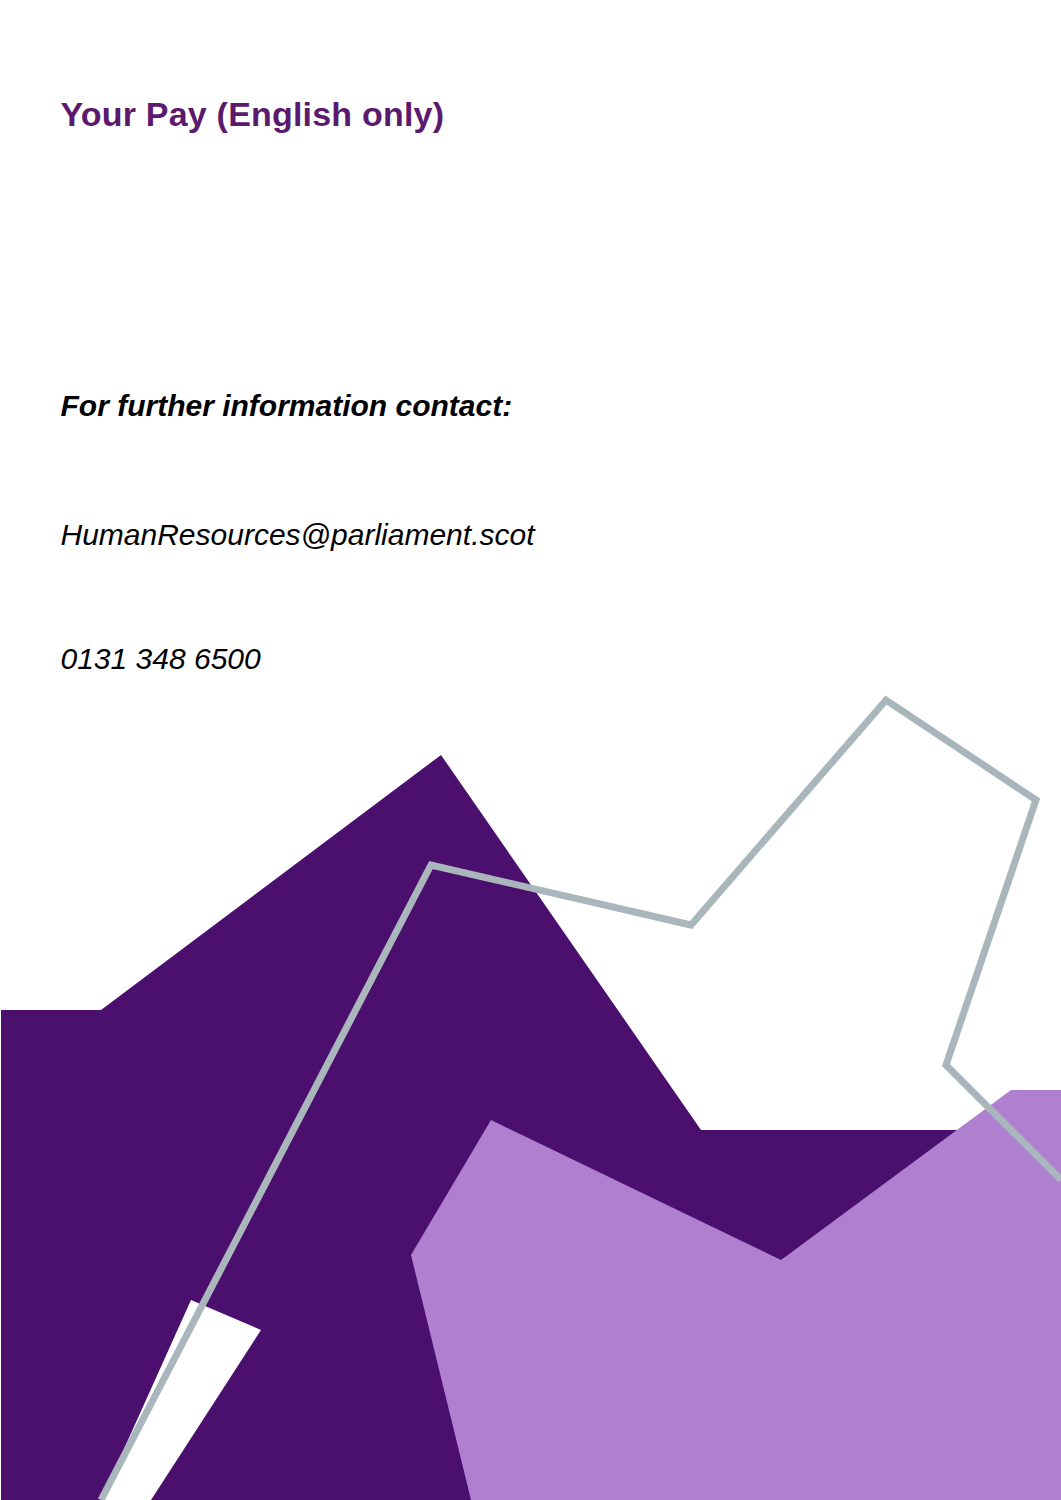Your Pay (English only)
For further information contact:
HumanResources@parliament.scot
0131 348 6500